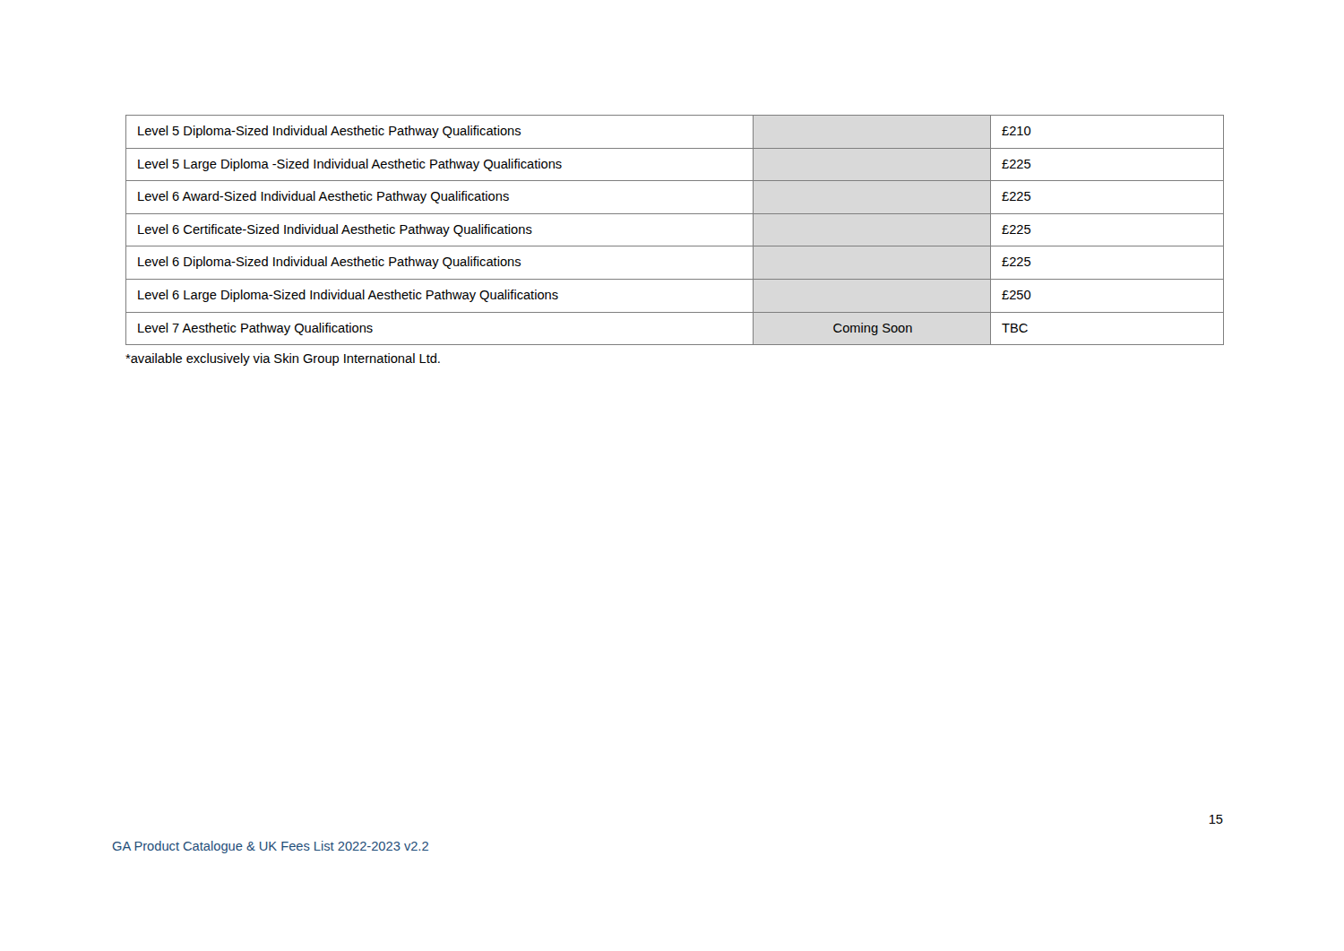| Level 5 Diploma-Sized Individual Aesthetic Pathway Qualifications | | £210 |
| Level 5 Large Diploma -Sized Individual Aesthetic Pathway Qualifications | | £225 |
| Level 6 Award-Sized Individual Aesthetic Pathway Qualifications | | £225 |
| Level 6 Certificate-Sized Individual Aesthetic Pathway Qualifications | | £225 |
| Level 6 Diploma-Sized Individual Aesthetic Pathway Qualifications | | £225 |
| Level 6 Large Diploma-Sized Individual Aesthetic Pathway Qualifications | | £250 |
| Level 7 Aesthetic Pathway Qualifications | Coming Soon | TBC |
*available exclusively via Skin Group International Ltd.
15
GA Product Catalogue & UK Fees List 2022-2023 v2.2